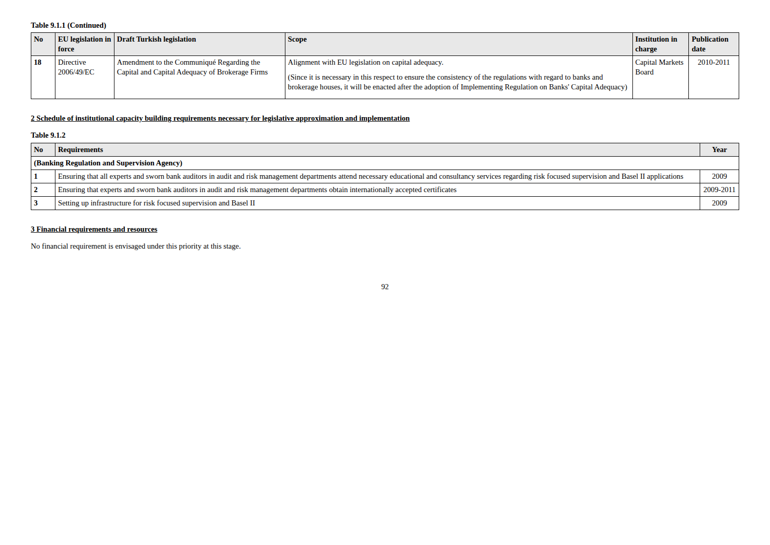Table 9.1.1 (Continued)
| No | EU legislation in force | Draft Turkish legislation | Scope | Institution in charge | Publication date |
| --- | --- | --- | --- | --- | --- |
| 18 | Directive 2006/49/EC | Amendment to the Communiqué Regarding the Capital and Capital Adequacy of Brokerage Firms | Alignment with EU legislation on capital adequacy. (Since it is necessary in this respect to ensure the consistency of the regulations with regard to banks and brokerage houses, it will be enacted after the adoption of Implementing Regulation on Banks' Capital Adequacy) | Capital Markets Board | 2010-2011 |
2 Schedule of institutional capacity building requirements necessary for legislative approximation and implementation
Table 9.1.2
| No | Requirements | Year |
| --- | --- | --- |
| (Banking Regulation and Supervision Agency) |
| 1 | Ensuring that all experts and sworn bank auditors in audit and risk management departments attend necessary educational and consultancy services regarding risk focused supervision and Basel II applications | 2009 |
| 2 | Ensuring that experts and sworn bank auditors in audit and risk management departments obtain internationally accepted certificates | 2009-2011 |
| 3 | Setting up infrastructure for risk focused supervision and Basel II | 2009 |
3 Financial requirements and resources
No financial requirement is envisaged under this priority at this stage.
92